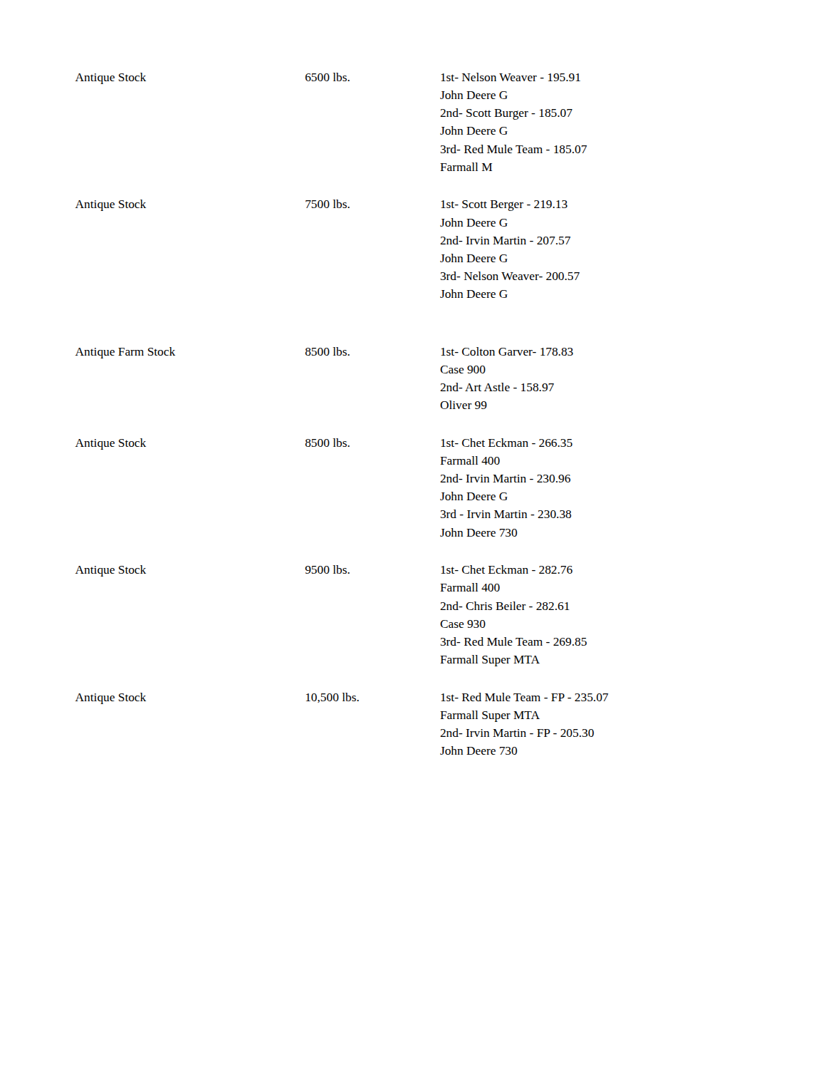| Antique Stock | 6500 lbs. | 1st- Nelson Weaver - 195.91 John Deere G 2nd- Scott Burger - 185.07 John Deere G 3rd- Red Mule Team - 185.07 Farmall M |
| Antique Stock | 7500 lbs. | 1st- Scott Berger - 219.13 John Deere G 2nd- Irvin Martin - 207.57 John Deere G 3rd- Nelson Weaver- 200.57 John Deere G |
| Antique Farm Stock | 8500 lbs. | 1st- Colton Garver- 178.83 Case 900 2nd- Art Astle - 158.97 Oliver 99 |
| Antique Stock | 8500 lbs. | 1st- Chet Eckman - 266.35 Farmall 400 2nd- Irvin Martin - 230.96 John Deere G 3rd - Irvin Martin - 230.38 John Deere 730 |
| Antique Stock | 9500 lbs. | 1st- Chet Eckman - 282.76 Farmall 400 2nd- Chris Beiler - 282.61 Case 930 3rd- Red Mule Team - 269.85 Farmall Super MTA |
| Antique Stock | 10,500 lbs. | 1st- Red Mule Team - FP - 235.07 Farmall Super MTA 2nd- Irvin Martin - FP - 205.30 John Deere 730 |